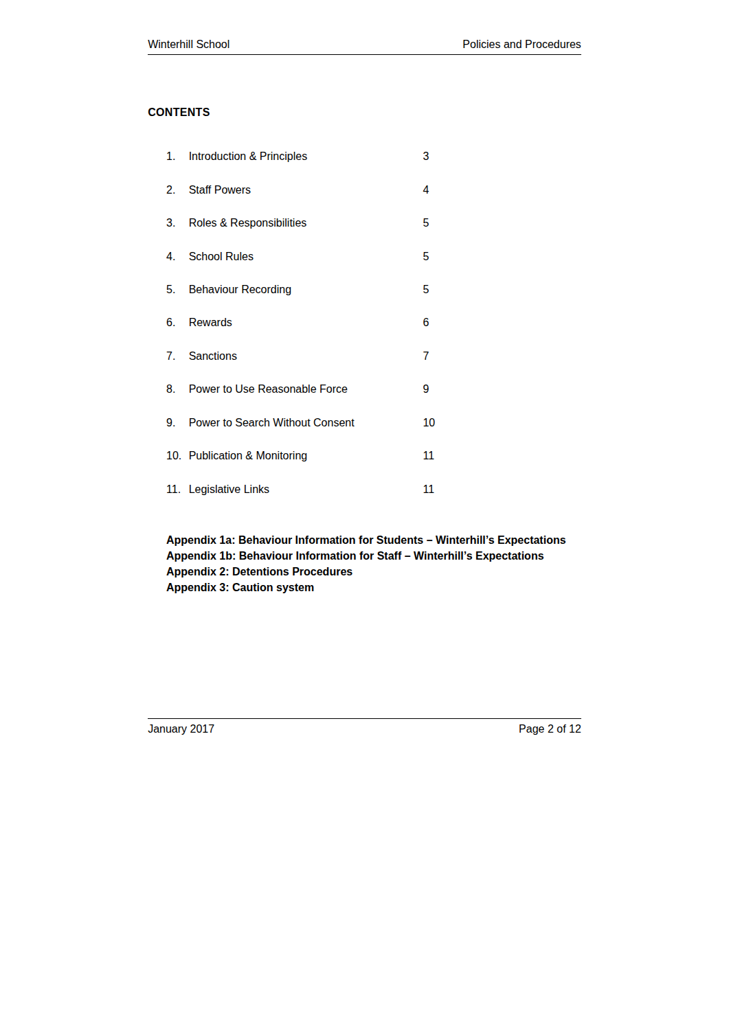Winterhill School Policies and Procedures
CONTENTS
1. Introduction & Principles 3
2. Staff Powers 4
3. Roles & Responsibilities 5
4. School Rules 5
5. Behaviour Recording 5
6. Rewards 6
7. Sanctions 7
8. Power to Use Reasonable Force 9
9. Power to Search Without Consent 10
10. Publication & Monitoring 11
11. Legislative Links 11
Appendix 1a: Behaviour Information for Students – Winterhill’s Expectations
Appendix 1b: Behaviour Information for Staff – Winterhill’s Expectations
Appendix 2: Detentions Procedures
Appendix 3: Caution system
January 2017 Page 2 of 12